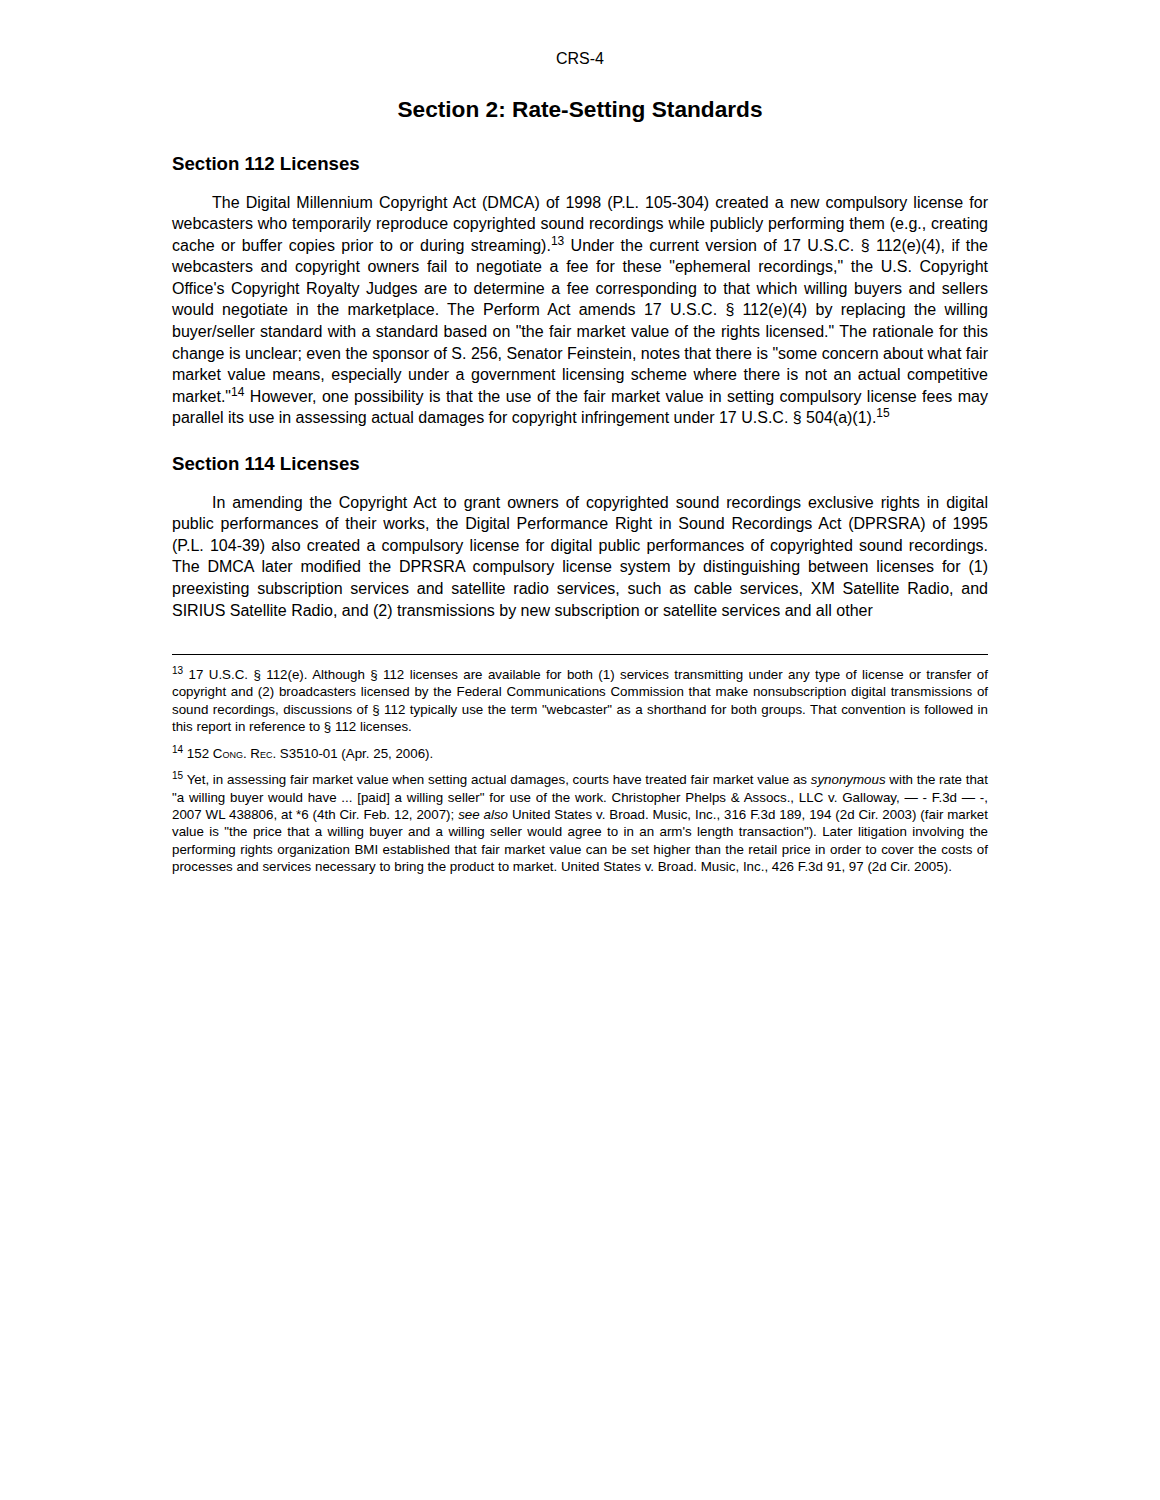CRS-4
Section 2: Rate-Setting Standards
Section 112 Licenses
The Digital Millennium Copyright Act (DMCA) of 1998 (P.L. 105-304) created a new compulsory license for webcasters who temporarily reproduce copyrighted sound recordings while publicly performing them (e.g., creating cache or buffer copies prior to or during streaming).13 Under the current version of 17 U.S.C. § 112(e)(4), if the webcasters and copyright owners fail to negotiate a fee for these "ephemeral recordings," the U.S. Copyright Office's Copyright Royalty Judges are to determine a fee corresponding to that which willing buyers and sellers would negotiate in the marketplace. The Perform Act amends 17 U.S.C. § 112(e)(4) by replacing the willing buyer/seller standard with a standard based on "the fair market value of the rights licensed." The rationale for this change is unclear; even the sponsor of S. 256, Senator Feinstein, notes that there is "some concern about what fair market value means, especially under a government licensing scheme where there is not an actual competitive market."14 However, one possibility is that the use of the fair market value in setting compulsory license fees may parallel its use in assessing actual damages for copyright infringement under 17 U.S.C. § 504(a)(1).15
Section 114 Licenses
In amending the Copyright Act to grant owners of copyrighted sound recordings exclusive rights in digital public performances of their works, the Digital Performance Right in Sound Recordings Act (DPRSRA) of 1995 (P.L. 104-39) also created a compulsory license for digital public performances of copyrighted sound recordings. The DMCA later modified the DPRSRA compulsory license system by distinguishing between licenses for (1) preexisting subscription services and satellite radio services, such as cable services, XM Satellite Radio, and SIRIUS Satellite Radio, and (2) transmissions by new subscription or satellite services and all other
13 17 U.S.C. § 112(e). Although § 112 licenses are available for both (1) services transmitting under any type of license or transfer of copyright and (2) broadcasters licensed by the Federal Communications Commission that make nonsubscription digital transmissions of sound recordings, discussions of § 112 typically use the term "webcaster" as a shorthand for both groups. That convention is followed in this report in reference to § 112 licenses.
14 152 Cong. Rec. S3510-01 (Apr. 25, 2006).
15 Yet, in assessing fair market value when setting actual damages, courts have treated fair market value as synonymous with the rate that "a willing buyer would have ... [paid] a willing seller" for use of the work. Christopher Phelps & Assocs., LLC v. Galloway, — - F.3d — -, 2007 WL 438806, at *6 (4th Cir. Feb. 12, 2007); see also United States v. Broad. Music, Inc., 316 F.3d 189, 194 (2d Cir. 2003) (fair market value is "the price that a willing buyer and a willing seller would agree to in an arm's length transaction"). Later litigation involving the performing rights organization BMI established that fair market value can be set higher than the retail price in order to cover the costs of processes and services necessary to bring the product to market. United States v. Broad. Music, Inc., 426 F.3d 91, 97 (2d Cir. 2005).